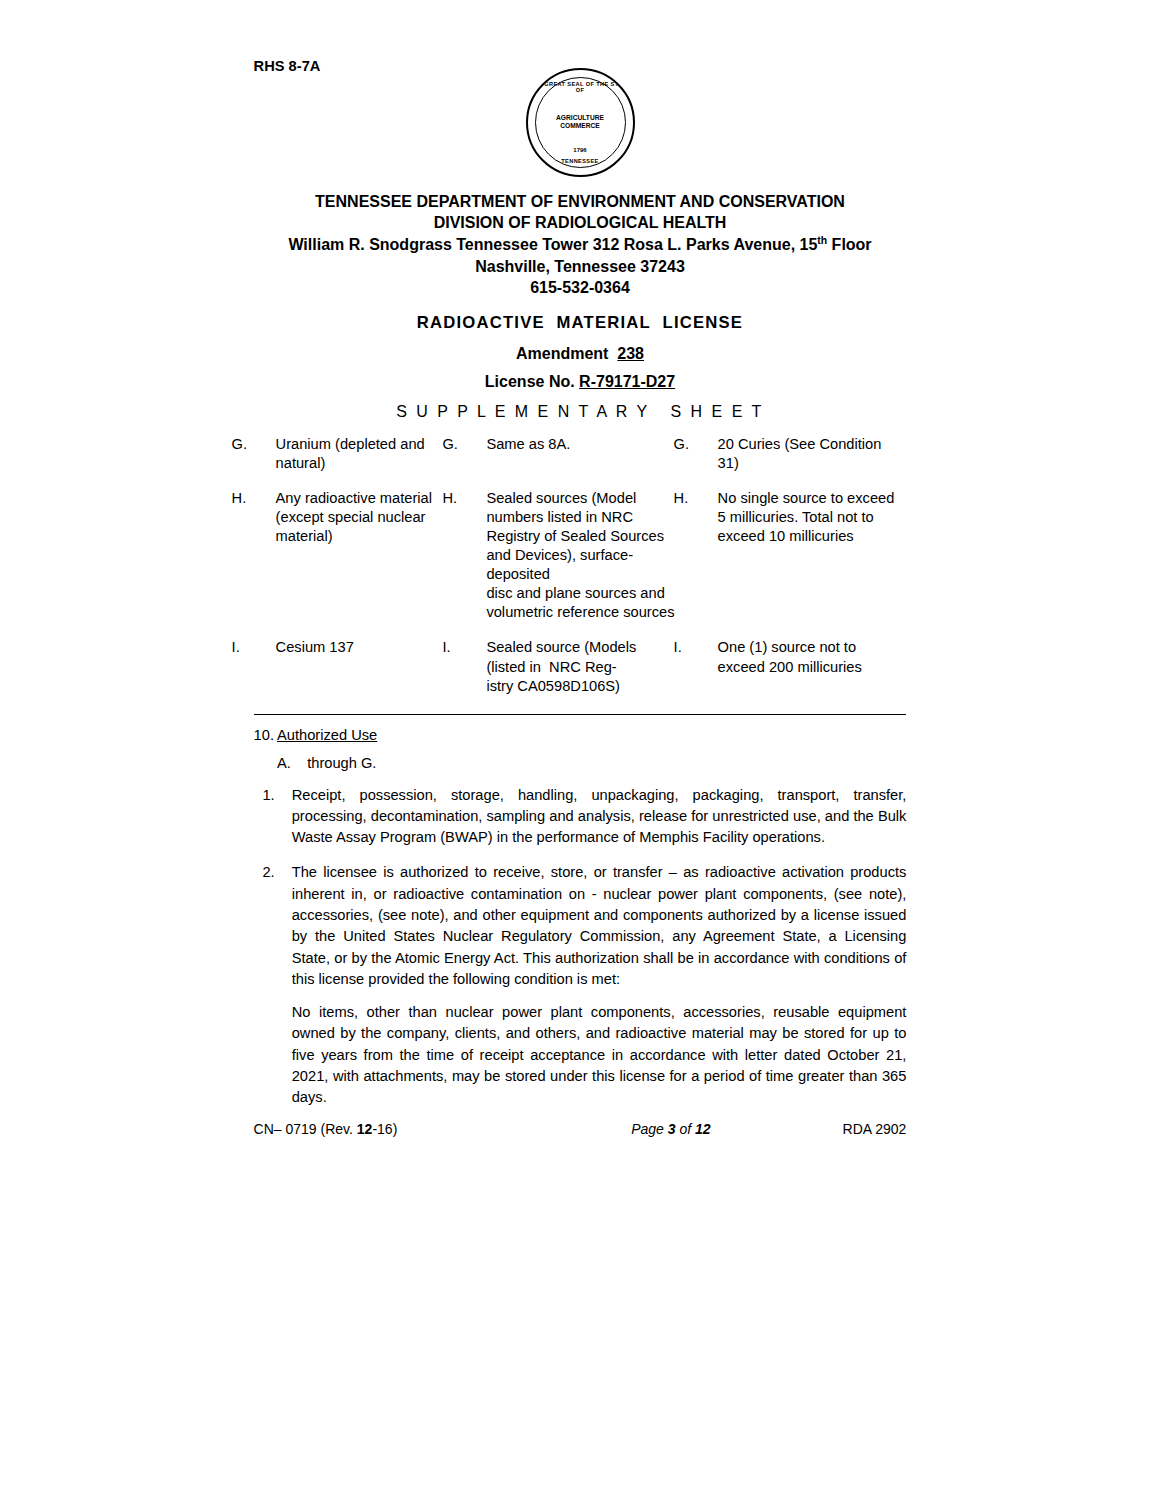RHS 8-7A
THE GREAT SEAL OF THE STATE OF
AGRICULTURE
COMMERCE
1796
TENNESSEE
TENNESSEE DEPARTMENT OF ENVIRONMENT AND CONSERVATION DIVISION OF RADIOLOGICAL HEALTH William R. Snodgrass Tennessee Tower 312 Rosa L. Parks Avenue, 15th Floor Nashville, Tennessee 37243 615-532-0364
RADIOACTIVE MATERIAL LICENSE
Amendment 238
License No. R-79171-D27
S U P P L E M E N T A R Y S H E E T
| G. Uranium (depleted and natural) | G. Same as 8A. | G. 20 Curies (See Condition 31) |
| H. Any radioactive material (except special nuclear material) | H. Sealed sources (Model numbers listed in NRC Registry of Sealed Sources and Devices), surface-deposited disc and plane sources and volumetric reference sources | H. No single source to exceed 5 millicuries. Total not to exceed 10 millicuries |
| I. Cesium 137 | I. Sealed source (Models (listed in NRC Reg- istry CA0598D106S) | I. One (1) source not to exceed 200 millicuries |
10. Authorized Use
A. through G.
1. Receipt, possession, storage, handling, unpackaging, packaging, transport, transfer, processing, decontamination, sampling and analysis, release for unrestricted use, and the Bulk Waste Assay Program (BWAP) in the performance of Memphis Facility operations.
2.
The licensee is authorized to receive, store, or transfer – as radioactive activation products inherent in, or radioactive contamination on - nuclear power plant components, (see note), accessories, (see note), and other equipment and components authorized by a license issued by the United States Nuclear Regulatory Commission, any Agreement State, a Licensing State, or by the Atomic Energy Act. This authorization shall be in accordance with conditions of this license provided the following condition is met:
No items, other than nuclear power plant components, accessories, reusable equipment owned by the company, clients, and others, and radioactive material may be stored for up to five years from the time of receipt acceptance in accordance with letter dated October 21, 2021, with attachments, may be stored under this license for a period of time greater than 365 days.
| CN– 0719 (Rev. 12 -16) | Page 3 of 12 | RDA 2902 |